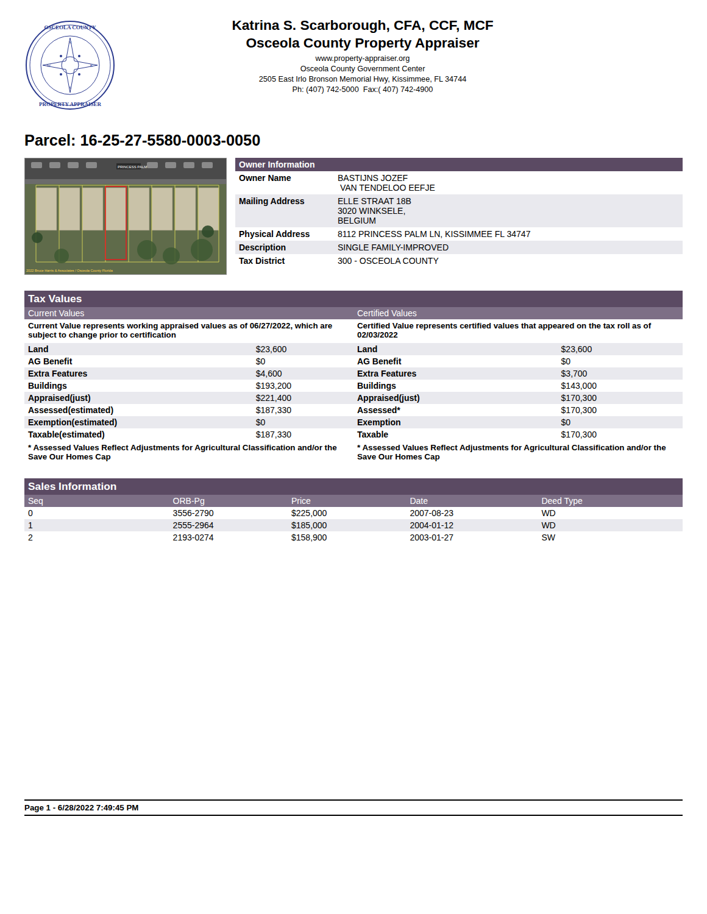OSCEOLA COUNTY PROPERTY APPRAISER N E S W
Katrina S. Scarborough, CFA, CCF, MCF
Osceola County Property Appraiser
www.property-appraiser.org
Osceola County Government Center
2505 East Irlo Bronson Memorial Hwy, Kissimmee, FL 34744
Ph: (407) 742-5000 Fax:( 407) 742-4900
Parcel: 16-25-27-5580-0003-0050
PRINCESS PALM 2022 Bruce Harris & Associates / Osceola County Florida
| Owner Information |
| Owner Name | BASTIJNS JOZEF VAN TENDELOO EEFJE |
| Mailing Address | ELLE STRAAT 18B 3020 WINKSELE, BELGIUM |
| Physical Address | 8112 PRINCESS PALM LN, KISSIMMEE FL 34747 |
| Description | SINGLE FAMILY-IMPROVED |
| Tax District | 300 - OSCEOLA COUNTY |
Tax Values
| Current Values | Certified Values |
| Current Value represents working appraised values as of 06/27/2022, which are subject to change prior to certification | Certified Value represents certified values that appeared on the tax roll as of 02/03/2022 |
| Land | $23,600 | Land | $23,600 |
| AG Benefit | $0 | AG Benefit | $0 |
| Extra Features | $4,600 | Extra Features | $3,700 |
| Buildings | $193,200 | Buildings | $143,000 |
| Appraised(just) | $221,400 | Appraised(just) | $170,300 |
| Assessed(estimated) | $187,330 | Assessed* | $170,300 |
| Exemption(estimated) | $0 | Exemption | $0 |
| Taxable(estimated) | $187,330 | Taxable | $170,300 |
| * Assessed Values Reflect Adjustments for Agricultural Classification and/or the Save Our Homes Cap | * Assessed Values Reflect Adjustments for Agricultural Classification and/or the Save Our Homes Cap |
Sales Information
| Seq | ORB-Pg | Price | Date | Deed Type |
| --- | --- | --- | --- | --- |
| 0 | 3556-2790 | $225,000 | 2007-08-23 | WD |
| 1 | 2555-2964 | $185,000 | 2004-01-12 | WD |
| 2 | 2193-0274 | $158,900 | 2003-01-27 | SW |
Page 1 - 6/28/2022 7:49:45 PM